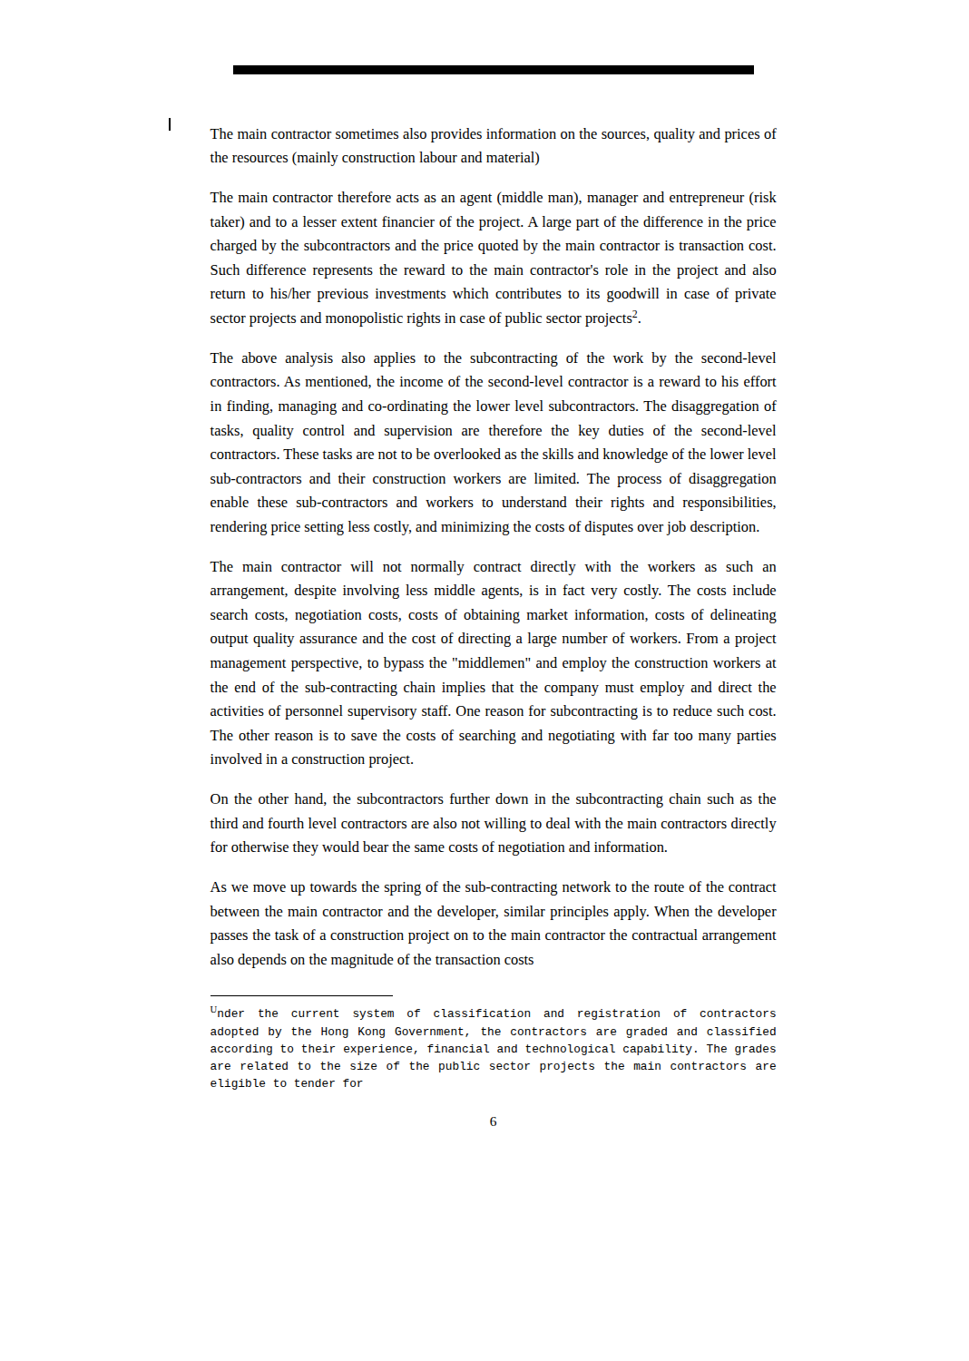The main contractor sometimes also provides information on the sources, quality and prices of the resources (mainly construction labour and material)
The main contractor therefore acts as an agent (middle man), manager and entrepreneur (risk taker) and to a lesser extent financier of the project. A large part of the difference in the price charged by the subcontractors and the price quoted by the main contractor is transaction cost. Such difference represents the reward to the main contractor's role in the project and also return to his/her previous investments which contributes to its goodwill in case of private sector projects and monopolistic rights in case of public sector projects2.
The above analysis also applies to the subcontracting of the work by the second-level contractors. As mentioned, the income of the second-level contractor is a reward to his effort in finding, managing and co-ordinating the lower level subcontractors. The disaggregation of tasks, quality control and supervision are therefore the key duties of the second-level contractors. These tasks are not to be overlooked as the skills and knowledge of the lower level sub-contractors and their construction workers are limited. The process of disaggregation enable these sub-contractors and workers to understand their rights and responsibilities, rendering price setting less costly, and minimizing the costs of disputes over job description.
The main contractor will not normally contract directly with the workers as such an arrangement, despite involving less middle agents, is in fact very costly. The costs include search costs, negotiation costs, costs of obtaining market information, costs of delineating output quality assurance and the cost of directing a large number of workers. From a project management perspective, to bypass the "middlemen" and employ the construction workers at the end of the sub-contracting chain implies that the company must employ and direct the activities of personnel supervisory staff. One reason for subcontracting is to reduce such cost. The other reason is to save the costs of searching and negotiating with far too many parties involved in a construction project.
On the other hand, the subcontractors further down in the subcontracting chain such as the third and fourth level contractors are also not willing to deal with the main contractors directly for otherwise they would bear the same costs of negotiation and information.
As we move up towards the spring of the sub-contracting network to the route of the contract between the main contractor and the developer, similar principles apply. When the developer passes the task of a construction project on to the main contractor the contractual arrangement also depends on the magnitude of the transaction costs
Under the current system of classification and registration of contractors adopted by the Hong Kong Government, the contractors are graded and classified according to their experience, financial and technological capability. The grades are related to the size of the public sector projects the main contractors are eligible to tender for
6